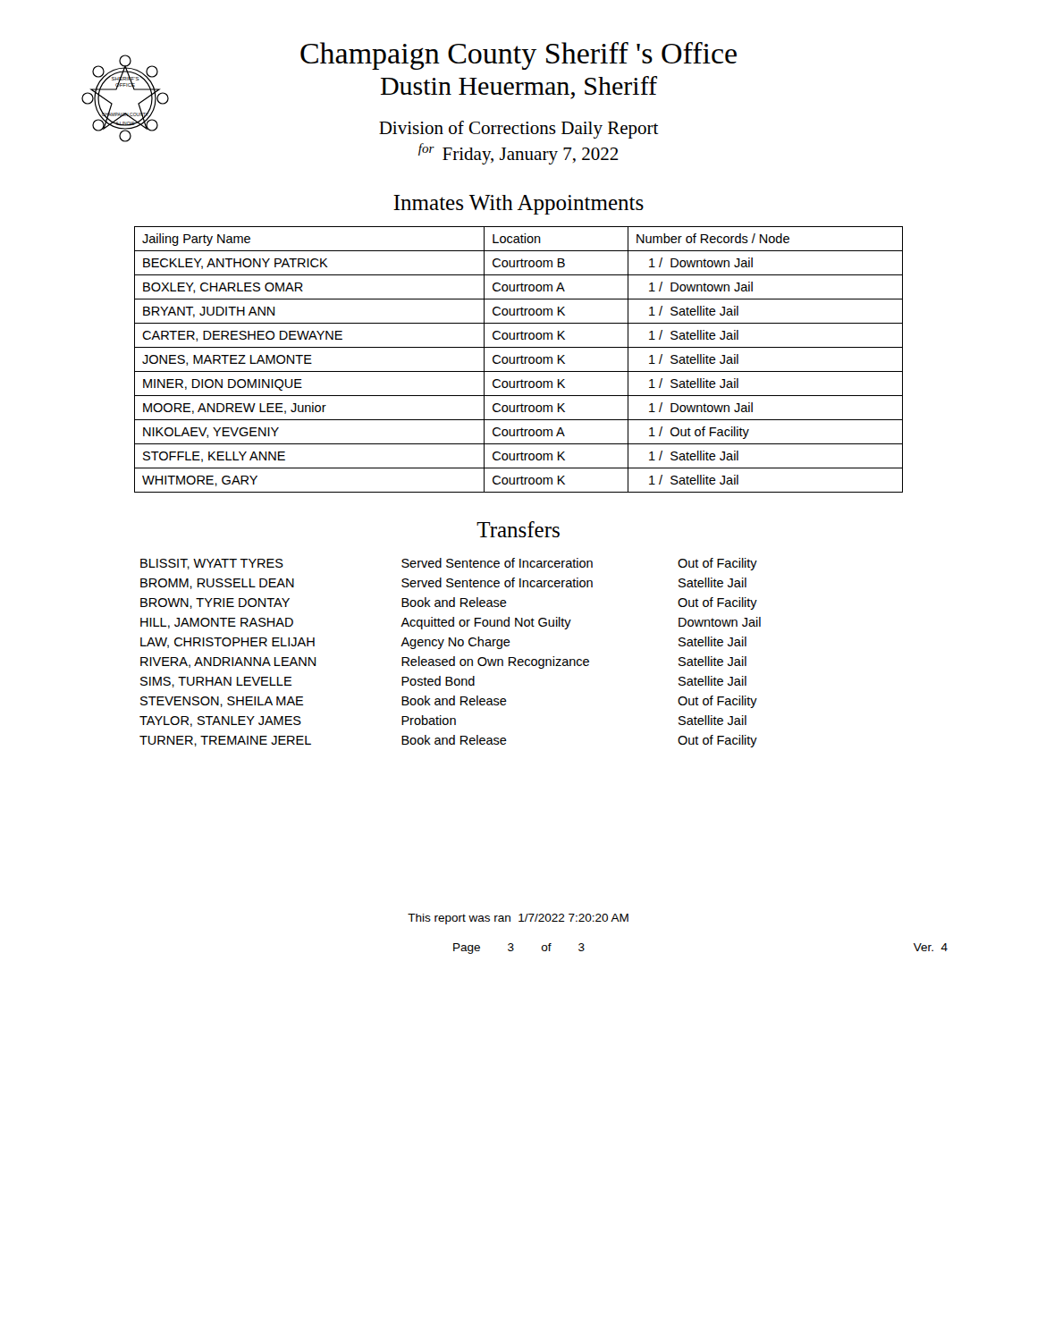SHERIFF'S OFFICE CHAMPAIGN COUNTY ILLINOIS
Champaign County Sheriff 's Office
Dustin Heuerman, Sheriff
Division of Corrections Daily Report
for Friday, January 7, 2022
Inmates With Appointments
| Jailing Party Name | Location | Number of Records / Node |
| --- | --- | --- |
| BECKLEY, ANTHONY PATRICK | Courtroom B | 1 / Downtown Jail |
| BOXLEY, CHARLES OMAR | Courtroom A | 1 / Downtown Jail |
| BRYANT, JUDITH ANN | Courtroom K | 1 / Satellite Jail |
| CARTER, DERESHEO DEWAYNE | Courtroom K | 1 / Satellite Jail |
| JONES, MARTEZ LAMONTE | Courtroom K | 1 / Satellite Jail |
| MINER, DION DOMINIQUE | Courtroom K | 1 / Satellite Jail |
| MOORE, ANDREW LEE, Junior | Courtroom K | 1 / Downtown Jail |
| NIKOLAEV, YEVGENIY | Courtroom A | 1 / Out of Facility |
| STOFFLE, KELLY ANNE | Courtroom K | 1 / Satellite Jail |
| WHITMORE, GARY | Courtroom K | 1 / Satellite Jail |
Transfers
| BLISSIT, WYATT TYRES | Served Sentence of Incarceration | Out of Facility |
| BROMM, RUSSELL DEAN | Served Sentence of Incarceration | Satellite Jail |
| BROWN, TYRIE DONTAY | Book and Release | Out of Facility |
| HILL, JAMONTE RASHAD | Acquitted or Found Not Guilty | Downtown Jail |
| LAW, CHRISTOPHER ELIJAH | Agency No Charge | Satellite Jail |
| RIVERA, ANDRIANNA LEANN | Released on Own Recognizance | Satellite Jail |
| SIMS, TURHAN LEVELLE | Posted Bond | Satellite Jail |
| STEVENSON, SHEILA MAE | Book and Release | Out of Facility |
| TAYLOR, STANLEY JAMES | Probation | Satellite Jail |
| TURNER, TREMAINE JEREL | Book and Release | Out of Facility |
This report was ran 1/7/2022 7:20:20 AM
Page 3 of 3 Ver. 4